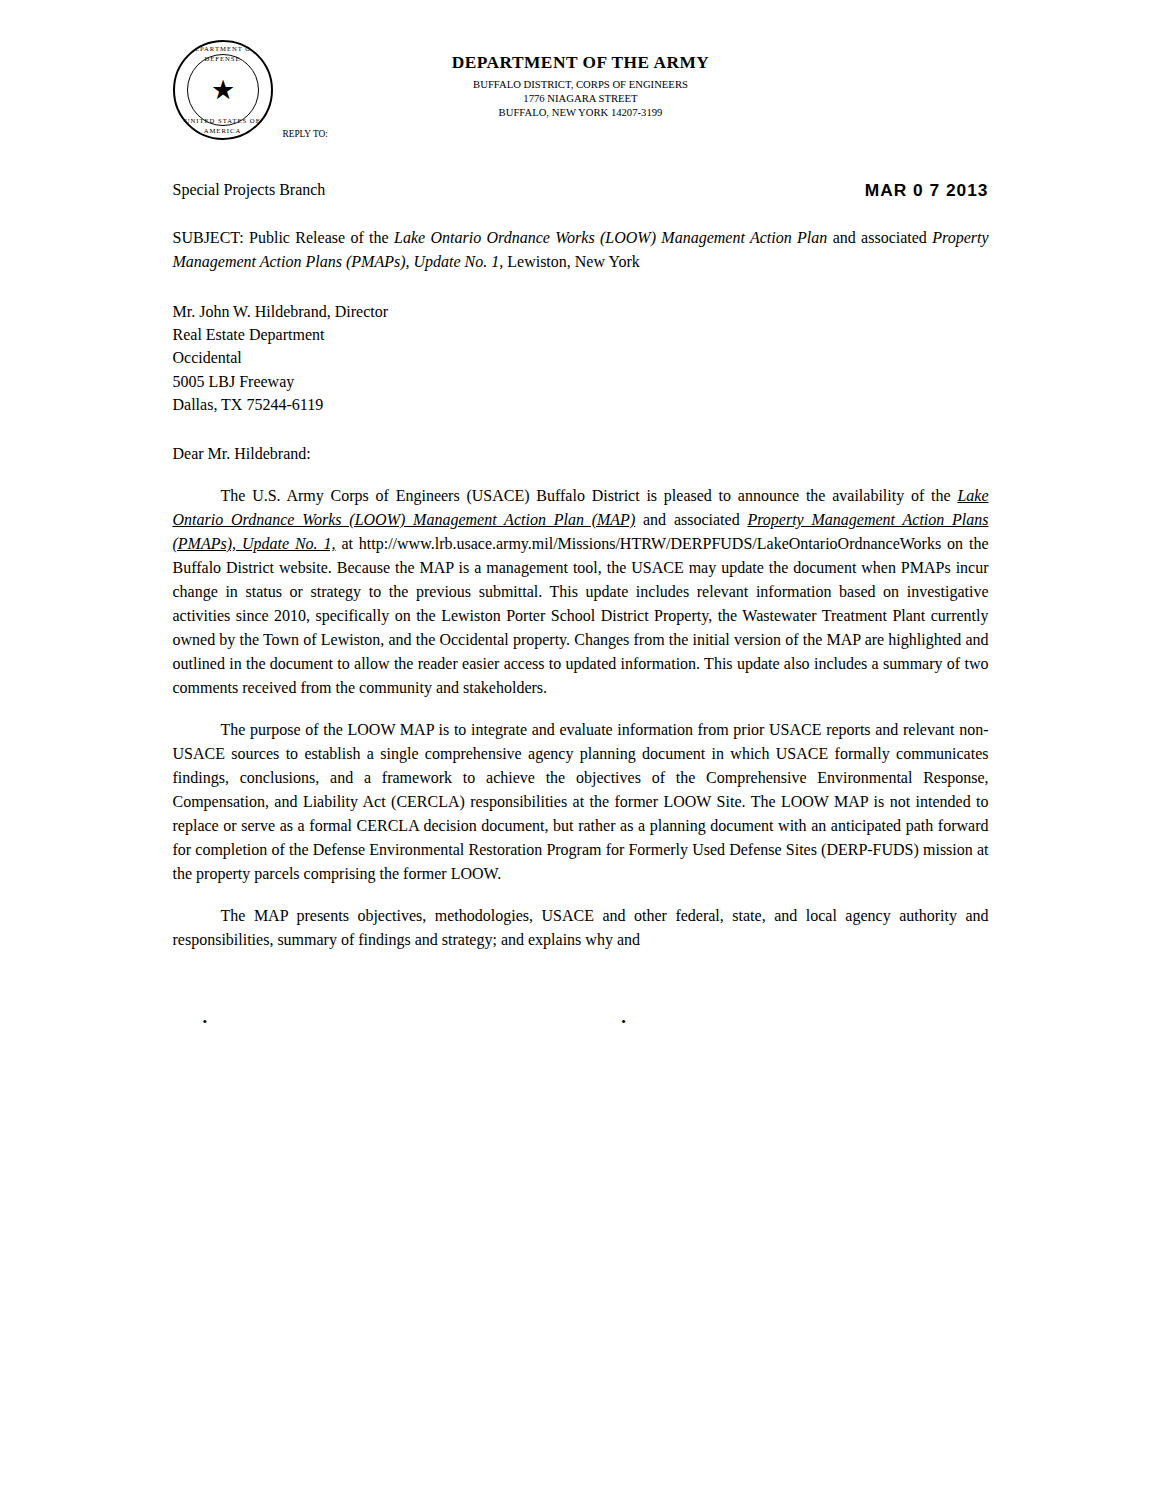DEPARTMENT OF DEFENSE
★
UNITED STATES OF AMERICA
DEPARTMENT OF THE ARMY
BUFFALO DISTRICT, CORPS OF ENGINEERS
1776 NIAGARA STREET
BUFFALO, NEW YORK 14207-3199
REPLY TO:
Special Projects Branch
MAR 0 7 2013
SUBJECT: Public Release of the Lake Ontario Ordnance Works (LOOW) Management Action Plan and associated Property Management Action Plans (PMAPs), Update No. 1, Lewiston, New York
Mr. John W. Hildebrand, Director
Real Estate Department
Occidental
5005 LBJ Freeway
Dallas, TX 75244-6119
Dear Mr. Hildebrand:
The U.S. Army Corps of Engineers (USACE) Buffalo District is pleased to announce the availability of the Lake Ontario Ordnance Works (LOOW) Management Action Plan (MAP) and associated Property Management Action Plans (PMAPs), Update No. 1, at http://www.lrb.usace.army.mil/Missions/HTRW/DERPFUDS/LakeOntarioOrdnanceWorks on the Buffalo District website. Because the MAP is a management tool, the USACE may update the document when PMAPs incur change in status or strategy to the previous submittal. This update includes relevant information based on investigative activities since 2010, specifically on the Lewiston Porter School District Property, the Wastewater Treatment Plant currently owned by the Town of Lewiston, and the Occidental property. Changes from the initial version of the MAP are highlighted and outlined in the document to allow the reader easier access to updated information. This update also includes a summary of two comments received from the community and stakeholders.
The purpose of the LOOW MAP is to integrate and evaluate information from prior USACE reports and relevant non-USACE sources to establish a single comprehensive agency planning document in which USACE formally communicates findings, conclusions, and a framework to achieve the objectives of the Comprehensive Environmental Response, Compensation, and Liability Act (CERCLA) responsibilities at the former LOOW Site. The LOOW MAP is not intended to replace or serve as a formal CERCLA decision document, but rather as a planning document with an anticipated path forward for completion of the Defense Environmental Restoration Program for Formerly Used Defense Sites (DERP-FUDS) mission at the property parcels comprising the former LOOW.
The MAP presents objectives, methodologies, USACE and other federal, state, and local agency authority and responsibilities, summary of findings and strategy; and explains why and
•
•